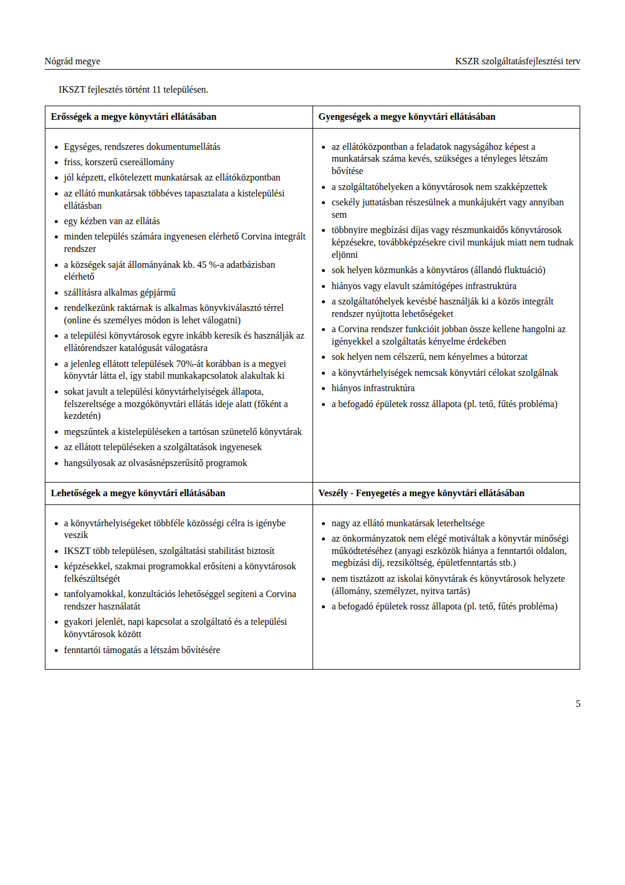Nógrád megye KSZR szolgáltatásfejlesztési terv
IKSZT fejlesztés történt 11 településen.
| Erősségek a megye könyvtári ellátásában | Gyengeségek a megye könyvtári ellátásában |
| --- | --- |
| Egységes, rendszeres dokumentumellátás friss, korszerű csereállomány jól képzett, elkötelezett munkatársak az ellátóközpontban az ellátó munkatársak többéves tapasztalata a kistelepülési ellátásban egy kézben van az ellátás minden település számára ingyenesen elérhető Corvina integrált rendszer a községek saját állományának kb. 45 %-a adatbázisban elérhető szállításra alkalmas gépjármű rendelkezünk raktárnak is alkalmas könyvkiválasztó térrel (online és személyes módon is lehet válogatni) a települési könyvtárosok egyre inkább keresik és használják az ellátórendszer katalógusát válogatásra a jelenleg ellátott települések 70%-át korábban is a megyei könyvtár látta el, így stabil munkakapcsolatok alakultak ki sokat javult a települési könyvtárhelyiségek állapota, felszereltsége a mozgókönyvtári ellátás ideje alatt (főként a kezdetén) megszűntek a kistelepüléseken a tartósan szünetelő könyvtárak az ellátott településeken a szolgáltatások ingyenesek hangsúlyosak az olvasásnépszerűsítő programok | az ellátóközpontban a feladatok nagyságához képest a munkatársak száma kevés, szükséges a tényleges létszám bővítése a szolgáltatóhelyeken a könyvtárosok nem szakképzettek csekély juttatásban részesülnek a munkájukért vagy annyiban sem többnyire megbízási díjas vagy részmunkaidős könyvtárosok képzésekre, továbbképzésekre civil munkájuk miatt nem tudnak eljönni sok helyen közmunkás a könyvtáros (állandó fluktuáció) hiányos vagy elavult számítógépes infrastruktúra a szolgáltatóhelyek kevésbé használják ki a közös integrált rendszer nyújtotta lehetőségeket a Corvina rendszer funkcióit jobban össze kellene hangolni az igényekkel a szolgáltatás kényelme érdekében sok helyen nem célszerű, nem kényelmes a bútorzat a könyvtárhelyiségek nemcsak könyvtári célokat szolgálnak hiányos infrastruktúra a befogadó épületek rossz állapota (pl. tető, fűtés probléma) |
| Lehetőségek a megye könyvtári ellátásában | Veszély - Fenyegetés a megye könyvtári ellátásában |
| a könyvtárhelyiségeket többféle közösségi célra is igénybe veszik IKSZT több településen, szolgáltatási stabilitást biztosít képzésekkel, szakmai programokkal erősíteni a könyvtárosok felkészültségét tanfolyamokkal, konzultációs lehetőséggel segíteni a Corvina rendszer használatát gyakori jelenlét, napi kapcsolat a szolgáltató és a települési könyvtárosok között fenntartói támogatás a létszám bővítésére | nagy az ellátó munkatársak leterheltsége az önkormányzatok nem elégé motiváltak a könyvtár minőségi működtetéséhez (anyagi eszközök hiánya a fenntartói oldalon, megbízási díj, rezsiköltség, épületfenntartás stb.) nem tisztázott az iskolai könyvtárak és könyvtárosok helyzete (állomány, személyzet, nyitva tartás) a befogadó épületek rossz állapota (pl. tető, fűtés probléma) |
5